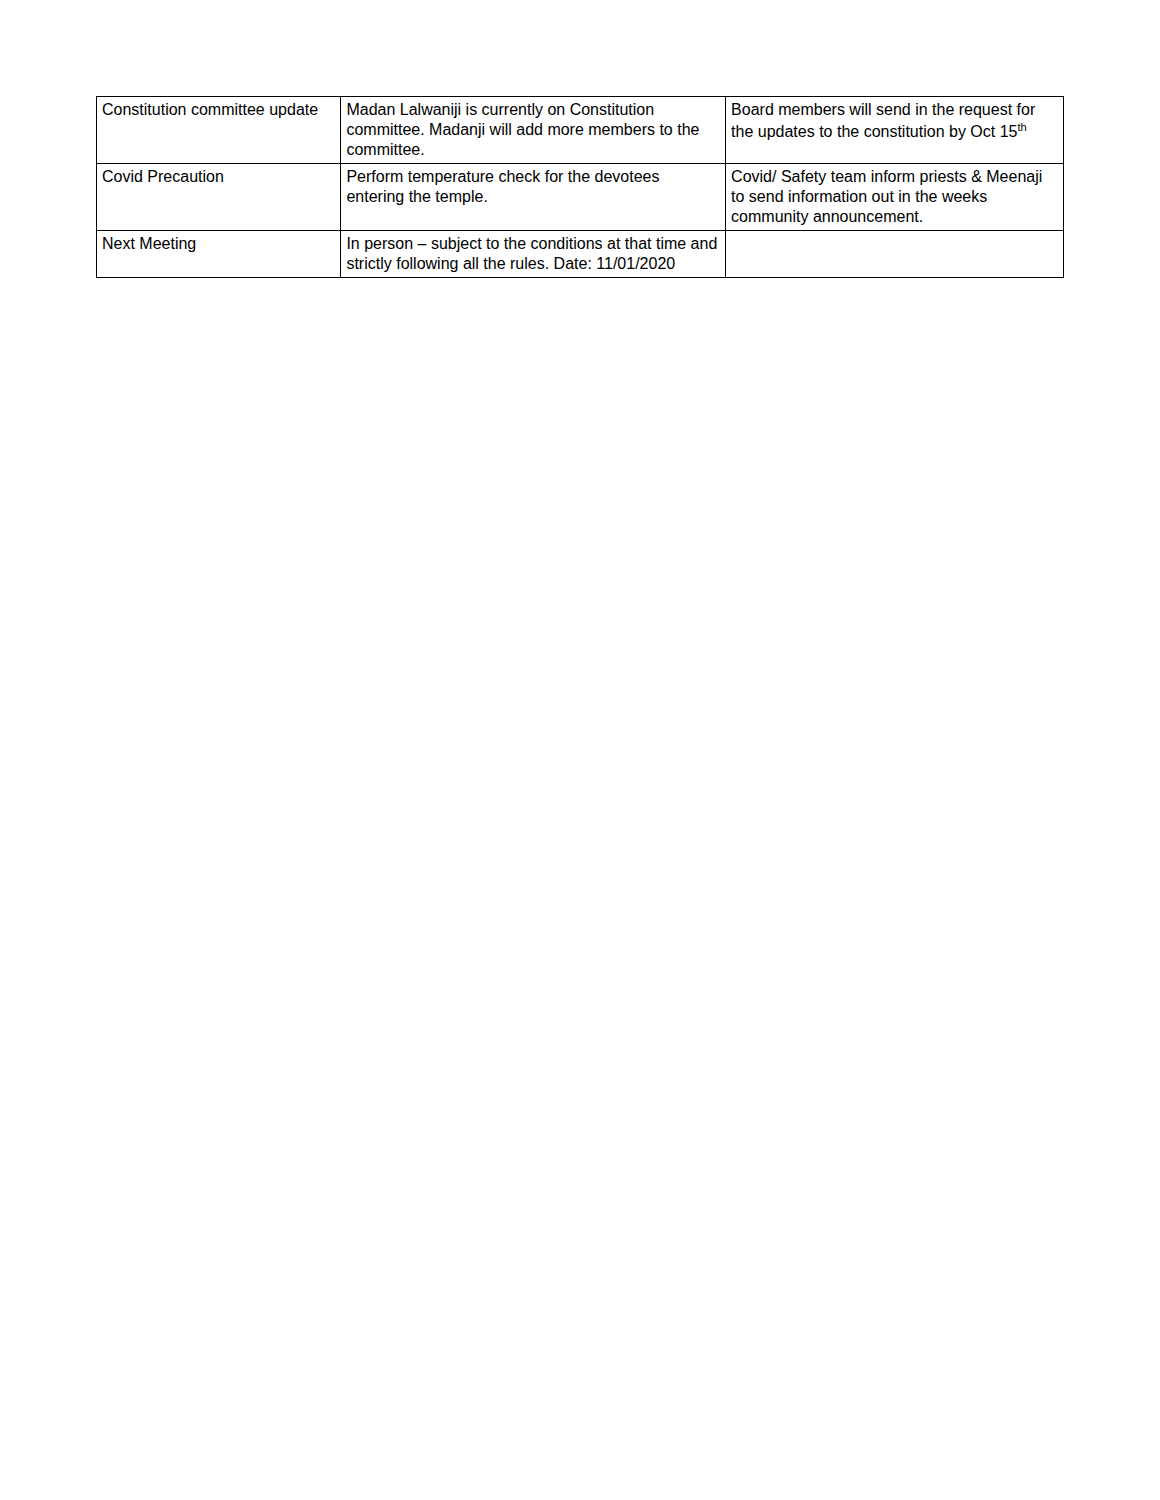| Constitution committee update | Madan Lalwaniji is currently on Constitution committee. Madanji will add more members to the committee. | Board members will send in the request for the updates to the constitution by Oct 15 th |
| Covid Precaution | Perform temperature check for the devotees entering the temple. | Covid/ Safety team inform priests & Meenaji to send information out in the weeks community announcement. |
| Next Meeting | In person – subject to the conditions at that time and strictly following all the rules. Date: 11/01/2020 | |